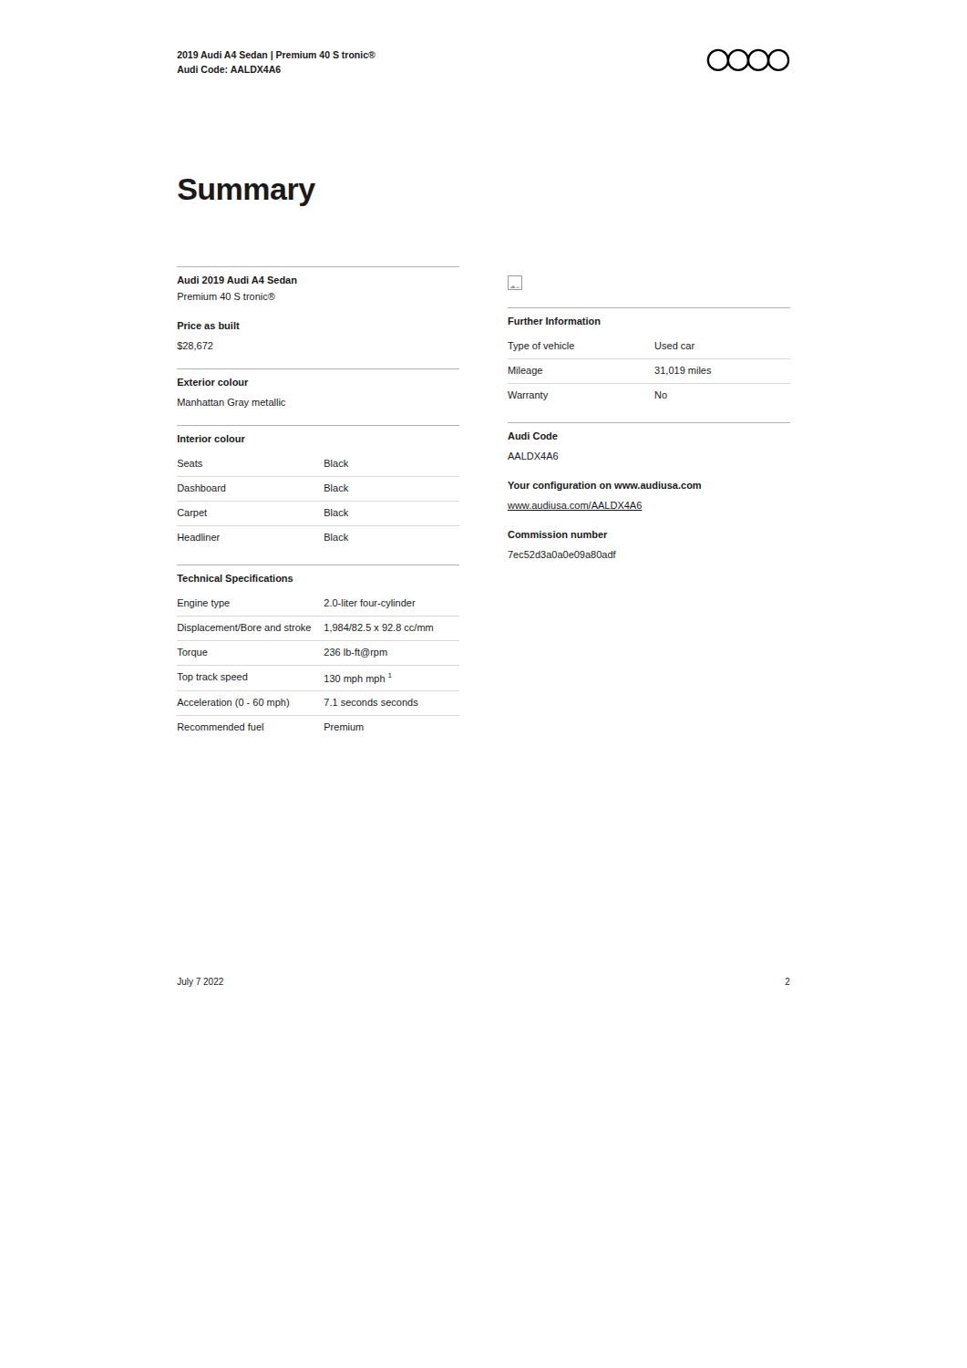2019 Audi A4 Sedan | Premium 40 S tronic®
Audi Code: AALDX4A6
Summary
Audi 2019 Audi A4 Sedan
Premium 40 S tronic®
Price as built
$28,672
Exterior colour
Manhattan Gray metallic
Interior colour
| Seats | Black |
| Dashboard | Black |
| Carpet | Black |
| Headliner | Black |
Technical Specifications
| Engine type | 2.0-liter four-cylinder |
| Displacement/Bore and stroke | 1,984/82.5 x 92.8 cc/mm |
| Torque | 236 lb-ft@rpm |
| Top track speed | 130 mph mph 1 |
| Acceleration (0 - 60 mph) | 7.1 seconds seconds |
| Recommended fuel | Premium |
Further Information
| Type of vehicle | Used car |
| Mileage | 31,019 miles |
| Warranty | No |
Audi Code
AALDX4A6
Your configuration on www.audiusa.com
www.audiusa.com/AALDX4A6
Commission number
7ec52d3a0a0e09a80adf
July 7 2022 2